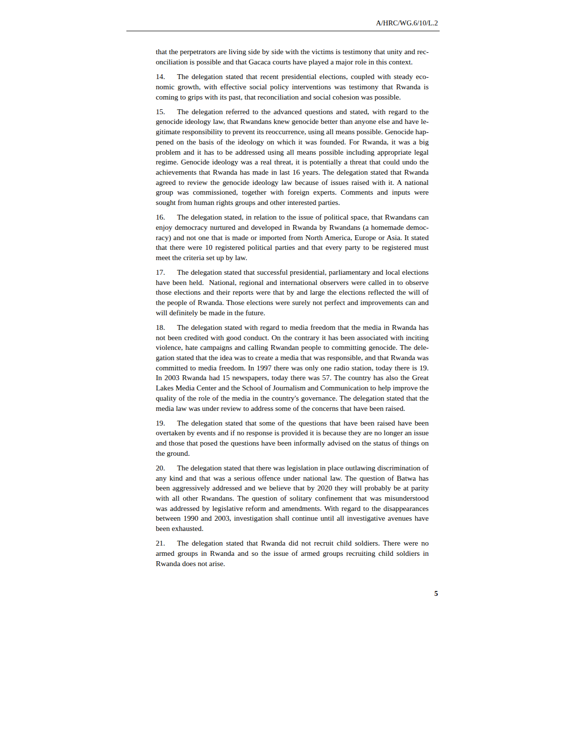A/HRC/WG.6/10/L.2
that the perpetrators are living side by side with the victims is testimony that unity and reconciliation is possible and that Gacaca courts have played a major role in this context.
14. The delegation stated that recent presidential elections, coupled with steady economic growth, with effective social policy interventions was testimony that Rwanda is coming to grips with its past, that reconciliation and social cohesion was possible.
15. The delegation referred to the advanced questions and stated, with regard to the genocide ideology law, that Rwandans knew genocide better than anyone else and have legitimate responsibility to prevent its reoccurrence, using all means possible. Genocide happened on the basis of the ideology on which it was founded. For Rwanda, it was a big problem and it has to be addressed using all means possible including appropriate legal regime. Genocide ideology was a real threat, it is potentially a threat that could undo the achievements that Rwanda has made in last 16 years. The delegation stated that Rwanda agreed to review the genocide ideology law because of issues raised with it. A national group was commissioned, together with foreign experts. Comments and inputs were sought from human rights groups and other interested parties.
16. The delegation stated, in relation to the issue of political space, that Rwandans can enjoy democracy nurtured and developed in Rwanda by Rwandans (a homemade democracy) and not one that is made or imported from North America, Europe or Asia. It stated that there were 10 registered political parties and that every party to be registered must meet the criteria set up by law.
17. The delegation stated that successful presidential, parliamentary and local elections have been held. National, regional and international observers were called in to observe those elections and their reports were that by and large the elections reflected the will of the people of Rwanda. Those elections were surely not perfect and improvements can and will definitely be made in the future.
18. The delegation stated with regard to media freedom that the media in Rwanda has not been credited with good conduct. On the contrary it has been associated with inciting violence, hate campaigns and calling Rwandan people to committing genocide. The delegation stated that the idea was to create a media that was responsible, and that Rwanda was committed to media freedom. In 1997 there was only one radio station, today there is 19. In 2003 Rwanda had 15 newspapers, today there was 57. The country has also the Great Lakes Media Center and the School of Journalism and Communication to help improve the quality of the role of the media in the country's governance. The delegation stated that the media law was under review to address some of the concerns that have been raised.
19. The delegation stated that some of the questions that have been raised have been overtaken by events and if no response is provided it is because they are no longer an issue and those that posed the questions have been informally advised on the status of things on the ground.
20. The delegation stated that there was legislation in place outlawing discrimination of any kind and that was a serious offence under national law. The question of Batwa has been aggressively addressed and we believe that by 2020 they will probably be at parity with all other Rwandans. The question of solitary confinement that was misunderstood was addressed by legislative reform and amendments. With regard to the disappearances between 1990 and 2003, investigation shall continue until all investigative avenues have been exhausted.
21. The delegation stated that Rwanda did not recruit child soldiers. There were no armed groups in Rwanda and so the issue of armed groups recruiting child soldiers in Rwanda does not arise.
5